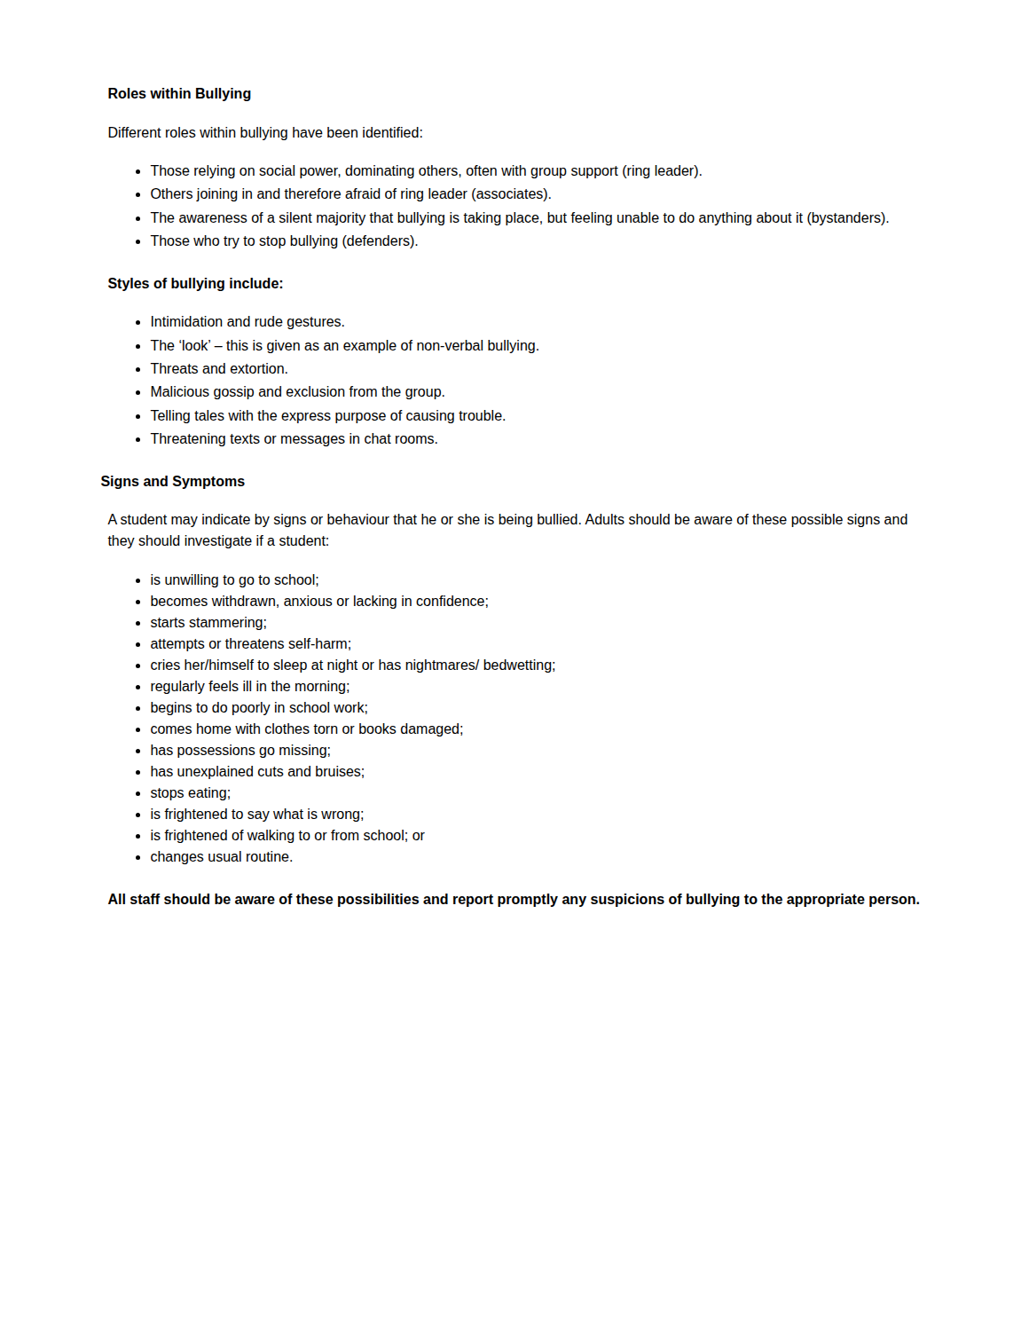Roles within Bullying
Different roles within bullying have been identified:
Those relying on social power, dominating others, often with group support (ring leader).
Others joining in and therefore afraid of ring leader (associates).
The awareness of a silent majority that bullying is taking place, but feeling unable to do anything about it (bystanders).
Those who try to stop bullying (defenders).
Styles of bullying include:
Intimidation and rude gestures.
The ‘look’ – this is given as an example of non-verbal bullying.
Threats and extortion.
Malicious gossip and exclusion from the group.
Telling tales with the express purpose of causing trouble.
Threatening texts or messages in chat rooms.
Signs and Symptoms
A student may indicate by signs or behaviour that he or she is being bullied. Adults should be aware of these possible signs and they should investigate if a student:
is unwilling to go to school;
becomes withdrawn, anxious or lacking in confidence;
starts stammering;
attempts or threatens self-harm;
cries her/himself to sleep at night or has nightmares/ bedwetting;
regularly feels ill in the morning;
begins to do poorly in school work;
comes home with clothes torn or books damaged;
has possessions go missing;
has unexplained cuts and bruises;
stops eating;
is frightened to say what is wrong;
is frightened of walking to or from school; or
changes usual routine.
All staff should be aware of these possibilities and report promptly any suspicions of bullying to the appropriate person.